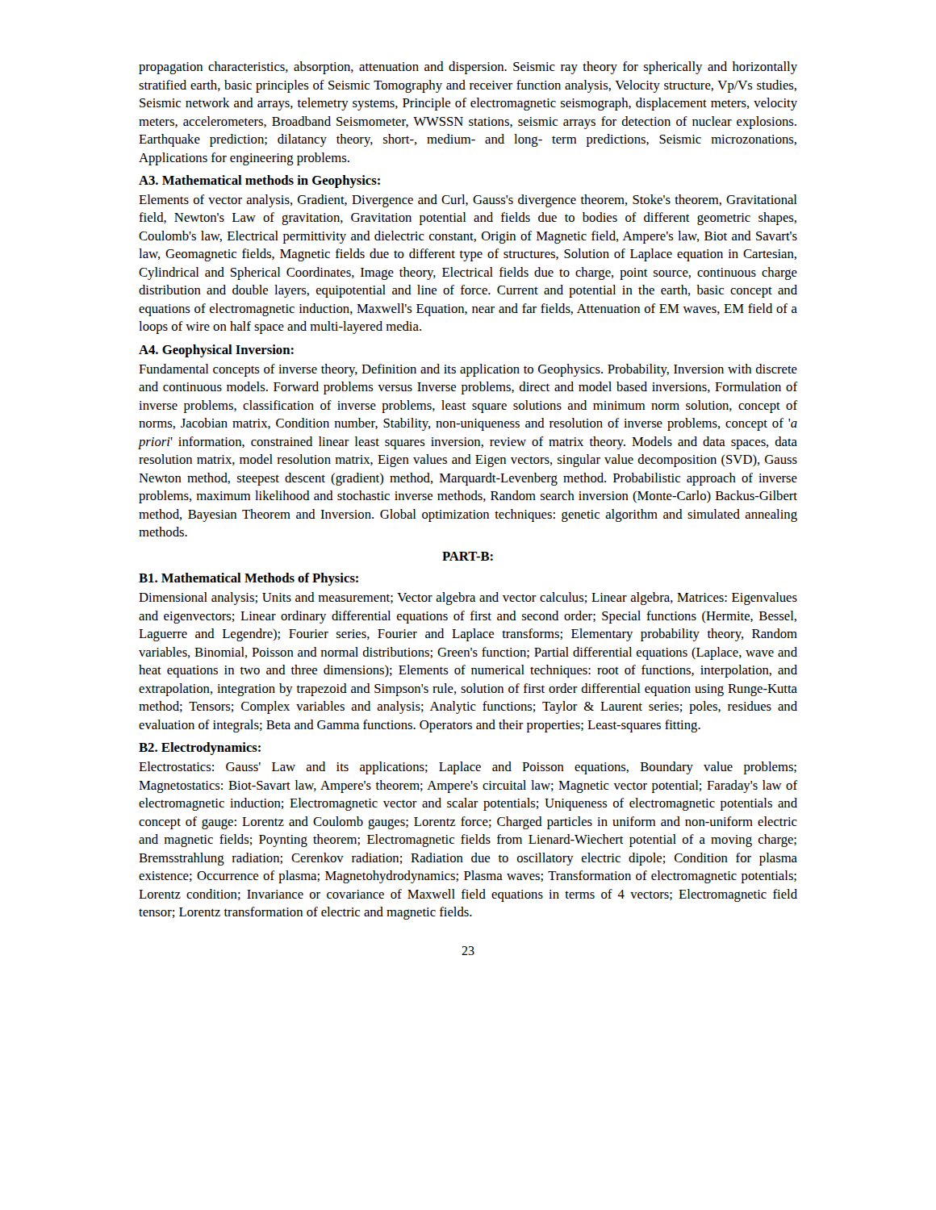propagation characteristics, absorption, attenuation and dispersion. Seismic ray theory for spherically and horizontally stratified earth, basic principles of Seismic Tomography and receiver function analysis, Velocity structure, Vp/Vs studies, Seismic network and arrays, telemetry systems, Principle of electromagnetic seismograph, displacement meters, velocity meters, accelerometers, Broadband Seismometer, WWSSN stations, seismic arrays for detection of nuclear explosions. Earthquake prediction; dilatancy theory, short-, medium- and long- term predictions, Seismic microzonations, Applications for engineering problems.
A3. Mathematical methods in Geophysics:
Elements of vector analysis, Gradient, Divergence and Curl, Gauss's divergence theorem, Stoke's theorem, Gravitational field, Newton's Law of gravitation, Gravitation potential and fields due to bodies of different geometric shapes, Coulomb's law, Electrical permittivity and dielectric constant, Origin of Magnetic field, Ampere's law, Biot and Savart's law, Geomagnetic fields, Magnetic fields due to different type of structures, Solution of Laplace equation in Cartesian, Cylindrical and Spherical Coordinates, Image theory, Electrical fields due to charge, point source, continuous charge distribution and double layers, equipotential and line of force. Current and potential in the earth, basic concept and equations of electromagnetic induction, Maxwell's Equation, near and far fields, Attenuation of EM waves, EM field of a loops of wire on half space and multi-layered media.
A4. Geophysical Inversion:
Fundamental concepts of inverse theory, Definition and its application to Geophysics. Probability, Inversion with discrete and continuous models. Forward problems versus Inverse problems, direct and model based inversions, Formulation of inverse problems, classification of inverse problems, least square solutions and minimum norm solution, concept of norms, Jacobian matrix, Condition number, Stability, non-uniqueness and resolution of inverse problems, concept of 'a priori' information, constrained linear least squares inversion, review of matrix theory. Models and data spaces, data resolution matrix, model resolution matrix, Eigen values and Eigen vectors, singular value decomposition (SVD), Gauss Newton method, steepest descent (gradient) method, Marquardt-Levenberg method. Probabilistic approach of inverse problems, maximum likelihood and stochastic inverse methods, Random search inversion (Monte-Carlo) Backus-Gilbert method, Bayesian Theorem and Inversion. Global optimization techniques: genetic algorithm and simulated annealing methods.
PART-B:
B1. Mathematical Methods of Physics:
Dimensional analysis; Units and measurement; Vector algebra and vector calculus; Linear algebra, Matrices: Eigenvalues and eigenvectors; Linear ordinary differential equations of first and second order; Special functions (Hermite, Bessel, Laguerre and Legendre); Fourier series, Fourier and Laplace transforms; Elementary probability theory, Random variables, Binomial, Poisson and normal distributions; Green's function; Partial differential equations (Laplace, wave and heat equations in two and three dimensions); Elements of numerical techniques: root of functions, interpolation, and extrapolation, integration by trapezoid and Simpson's rule, solution of first order differential equation using Runge-Kutta method; Tensors; Complex variables and analysis; Analytic functions; Taylor & Laurent series; poles, residues and evaluation of integrals; Beta and Gamma functions. Operators and their properties; Least-squares fitting.
B2. Electrodynamics:
Electrostatics: Gauss' Law and its applications; Laplace and Poisson equations, Boundary value problems; Magnetostatics: Biot-Savart law, Ampere's theorem; Ampere's circuital law; Magnetic vector potential; Faraday's law of electromagnetic induction; Electromagnetic vector and scalar potentials; Uniqueness of electromagnetic potentials and concept of gauge: Lorentz and Coulomb gauges; Lorentz force; Charged particles in uniform and non-uniform electric and magnetic fields; Poynting theorem; Electromagnetic fields from Lienard-Wiechert potential of a moving charge; Bremsstrahlung radiation; Cerenkov radiation; Radiation due to oscillatory electric dipole; Condition for plasma existence; Occurrence of plasma; Magnetohydrodynamics; Plasma waves; Transformation of electromagnetic potentials; Lorentz condition; Invariance or covariance of Maxwell field equations in terms of 4 vectors; Electromagnetic field tensor; Lorentz transformation of electric and magnetic fields.
23